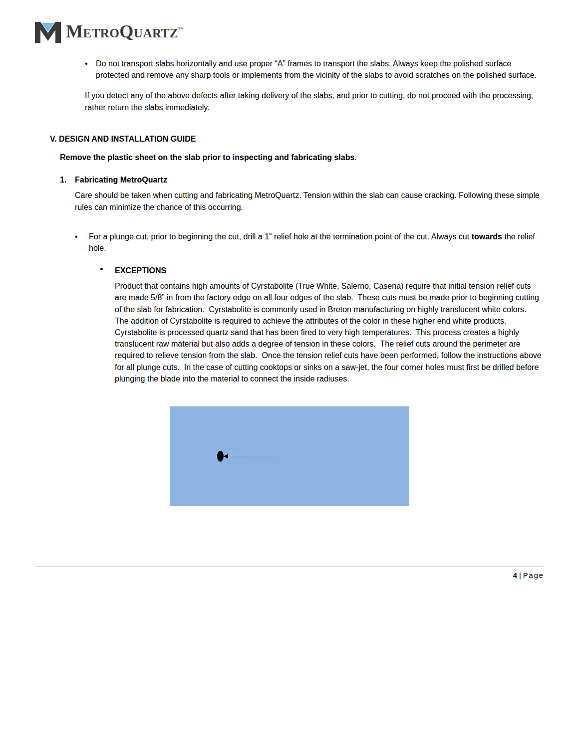MetroQuartz™
•
Do not transport slabs horizontally and use proper “A” frames to transport the slabs. Always keep the polished surface protected and remove any sharp tools or implements from the vicinity of the slabs to avoid scratches on the polished surface.
If you detect any of the above defects after taking delivery of the slabs, and prior to cutting, do not proceed with the processing, rather return the slabs immediately.
V. DESIGN AND INSTALLATION GUIDE
Remove the plastic sheet on the slab prior to inspecting and fabricating slabs.
1.
Fabricating MetroQuartz
Care should be taken when cutting and fabricating MetroQuartz. Tension within the slab can cause cracking. Following these simple rules can minimize the chance of this occurring.
•
For a plunge cut, prior to beginning the cut, drill a 1” relief hole at the termination point of the cut. Always cut towards the relief hole.
•
EXCEPTIONS
Product that contains high amounts of Cyrstabolite (True White, Salerno, Casena) require that initial tension relief cuts are made 5/8” in from the factory edge on all four edges of the slab. These cuts must be made prior to beginning cutting of the slab for fabrication. Cyrstabolite is commonly used in Breton manufacturing on highly translucent white colors. The addition of Cyrstabolite is required to achieve the attributes of the color in these higher end white products. Cyrstabolite is processed quartz sand that has been fired to very high temperatures. This process creates a highly translucent raw material but also adds a degree of tension in these colors. The relief cuts around the perimeter are required to relieve tension from the slab. Once the tension relief cuts have been performed, follow the instructions above for all plunge cuts. In the case of cutting cooktops or sinks on a saw-jet, the four corner holes must first be drilled before plunging the blade into the material to connect the inside radiuses.
4 | Page